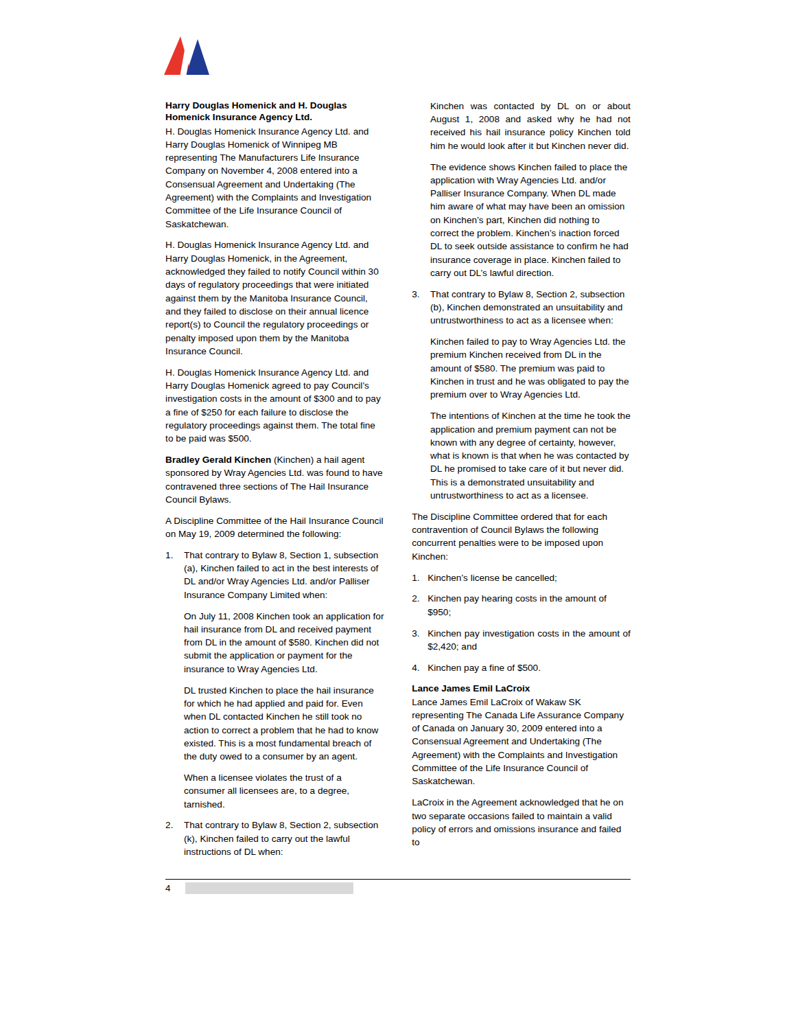Harry Douglas Homenick and H. Douglas Homenick Insurance Agency Ltd.
H. Douglas Homenick Insurance Agency Ltd. and Harry Douglas Homenick of Winnipeg MB representing The Manufacturers Life Insurance Company on November 4, 2008 entered into a Consensual Agreement and Undertaking (The Agreement) with the Complaints and Investigation Committee of the Life Insurance Council of Saskatchewan.
H. Douglas Homenick Insurance Agency Ltd. and Harry Douglas Homenick, in the Agreement, acknowledged they failed to notify Council within 30 days of regulatory proceedings that were initiated against them by the Manitoba Insurance Council, and they failed to disclose on their annual licence report(s) to Council the regulatory proceedings or penalty imposed upon them by the Manitoba Insurance Council.
H. Douglas Homenick Insurance Agency Ltd. and Harry Douglas Homenick agreed to pay Council’s investigation costs in the amount of $300 and to pay a fine of $250 for each failure to disclose the regulatory proceedings against them. The total fine to be paid was $500.
Bradley Gerald Kinchen (Kinchen) a hail agent sponsored by Wray Agencies Ltd. was found to have contravened three sections of The Hail Insurance Council Bylaws.
A Discipline Committee of the Hail Insurance Council on May 19, 2009 determined the following:
1.
That contrary to Bylaw 8, Section 1, subsection (a), Kinchen failed to act in the best interests of DL and/or Wray Agencies Ltd. and/or Palliser Insurance Company Limited when:
On July 11, 2008 Kinchen took an application for hail insurance from DL and received payment from DL in the amount of $580. Kinchen did not submit the application or payment for the insurance to Wray Agencies Ltd.
DL trusted Kinchen to place the hail insurance for which he had applied and paid for. Even when DL contacted Kinchen he still took no action to correct a problem that he had to know existed. This is a most fundamental breach of the duty owed to a consumer by an agent.
When a licensee violates the trust of a consumer all licensees are, to a degree, tarnished.
2.
That contrary to Bylaw 8, Section 2, subsection (k), Kinchen failed to carry out the lawful instructions of DL when:
Kinchen was contacted by DL on or about August 1, 2008 and asked why he had not received his hail insurance policy Kinchen told him he would look after it but Kinchen never did.
The evidence shows Kinchen failed to place the application with Wray Agencies Ltd. and/or Palliser Insurance Company. When DL made him aware of what may have been an omission on Kinchen’s part, Kinchen did nothing to correct the problem. Kinchen’s inaction forced DL to seek outside assistance to confirm he had insurance coverage in place. Kinchen failed to carry out DL’s lawful direction.
3.
That contrary to Bylaw 8, Section 2, subsection (b), Kinchen demonstrated an unsuitability and untrustworthiness to act as a licensee when:
Kinchen failed to pay to Wray Agencies Ltd. the premium Kinchen received from DL in the amount of $580. The premium was paid to Kinchen in trust and he was obligated to pay the premium over to Wray Agencies Ltd.
The intentions of Kinchen at the time he took the application and premium payment can not be known with any degree of certainty, however, what is known is that when he was contacted by DL he promised to take care of it but never did. This is a demonstrated unsuitability and untrustworthiness to act as a licensee.
The Discipline Committee ordered that for each contravention of Council Bylaws the following concurrent penalties were to be imposed upon Kinchen:
1.
Kinchen’s license be cancelled;
2.
Kinchen pay hearing costs in the amount of $950;
3.
Kinchen pay investigation costs in the amount of $2,420; and
4.
Kinchen pay a fine of $500.
Lance James Emil LaCroix
Lance James Emil LaCroix of Wakaw SK representing The Canada Life Assurance Company of Canada on January 30, 2009 entered into a Consensual Agreement and Undertaking (The Agreement) with the Complaints and Investigation Committee of the Life Insurance Council of Saskatchewan.
LaCroix in the Agreement acknowledged that he on two separate occasions failed to maintain a valid policy of errors and omissions insurance and failed to
4